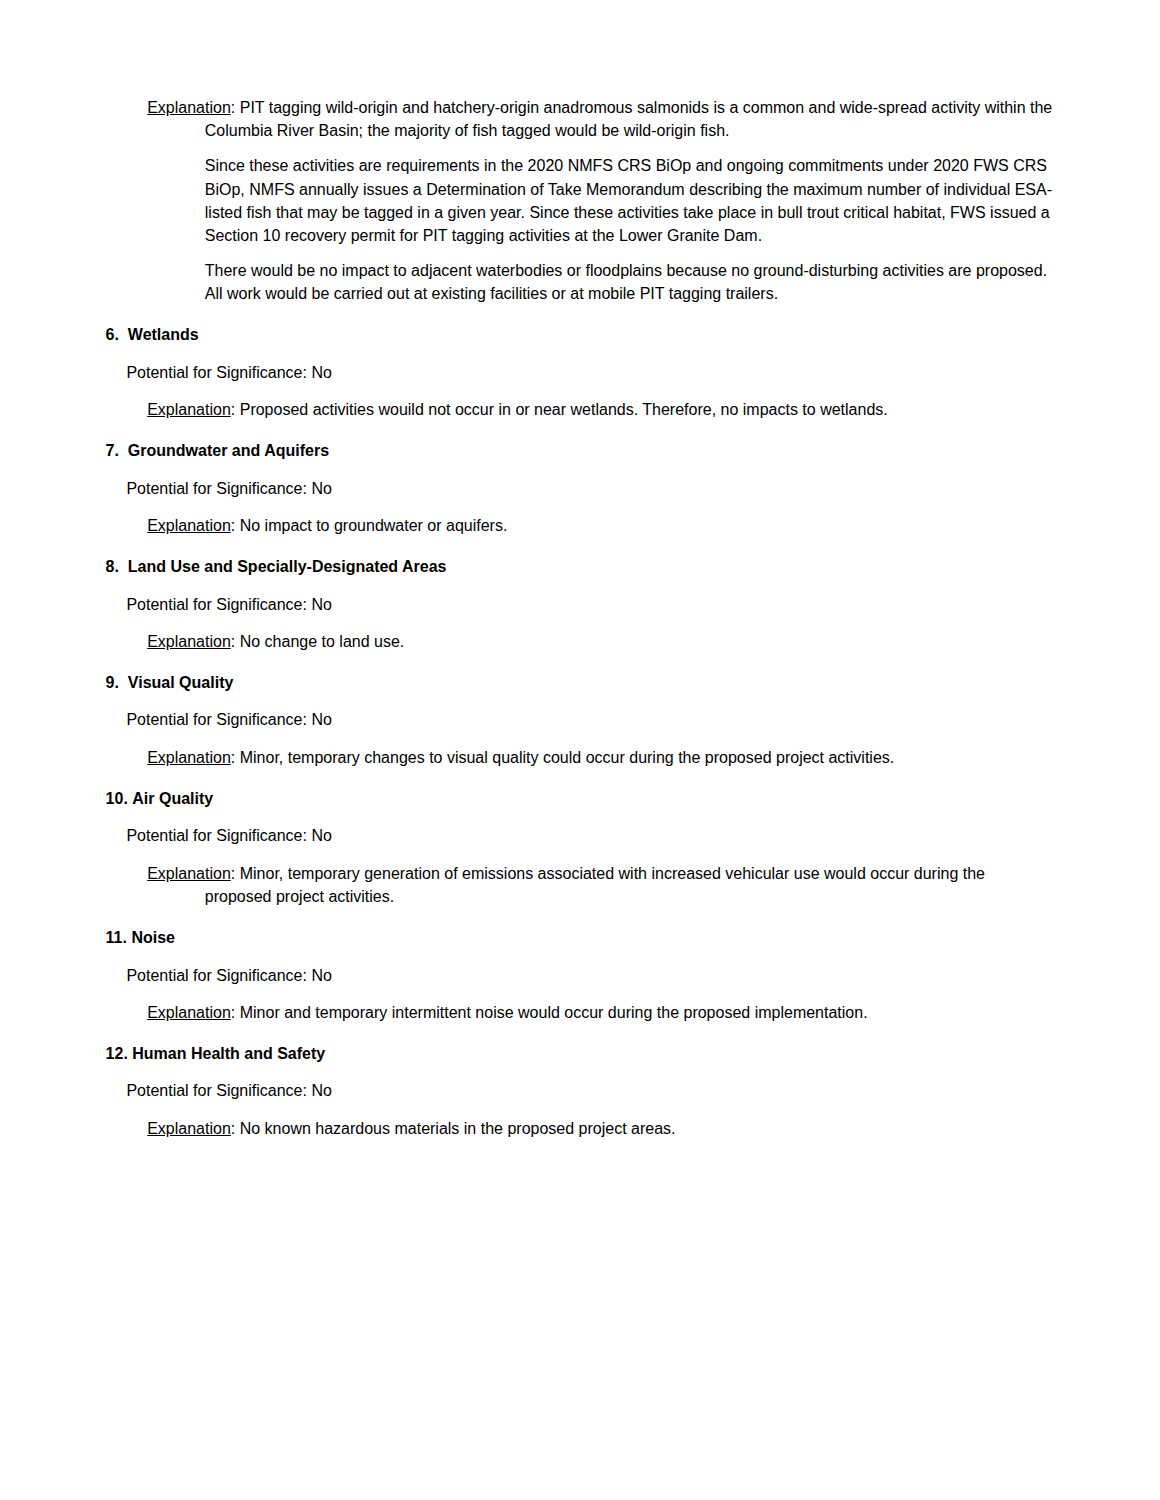Explanation: PIT tagging wild-origin and hatchery-origin anadromous salmonids is a common and wide-spread activity within the Columbia River Basin; the majority of fish tagged would be wild-origin fish.
Since these activities are requirements in the 2020 NMFS CRS BiOp and ongoing commitments under 2020 FWS CRS BiOp, NMFS annually issues a Determination of Take Memorandum describing the maximum number of individual ESA-listed fish that may be tagged in a given year. Since these activities take place in bull trout critical habitat, FWS issued a Section 10 recovery permit for PIT tagging activities at the Lower Granite Dam.
There would be no impact to adjacent waterbodies or floodplains because no ground-disturbing activities are proposed. All work would be carried out at existing facilities or at mobile PIT tagging trailers.
6. Wetlands
Potential for Significance: No
Explanation: Proposed activities wouild not occur in or near wetlands. Therefore, no impacts to wetlands.
7. Groundwater and Aquifers
Potential for Significance: No
Explanation: No impact to groundwater or aquifers.
8. Land Use and Specially-Designated Areas
Potential for Significance: No
Explanation: No change to land use.
9. Visual Quality
Potential for Significance: No
Explanation: Minor, temporary changes to visual quality could occur during the proposed project activities.
10. Air Quality
Potential for Significance: No
Explanation: Minor, temporary generation of emissions associated with increased vehicular use would occur during the proposed project activities.
11. Noise
Potential for Significance: No
Explanation: Minor and temporary intermittent noise would occur during the proposed implementation.
12. Human Health and Safety
Potential for Significance: No
Explanation: No known hazardous materials in the proposed project areas.